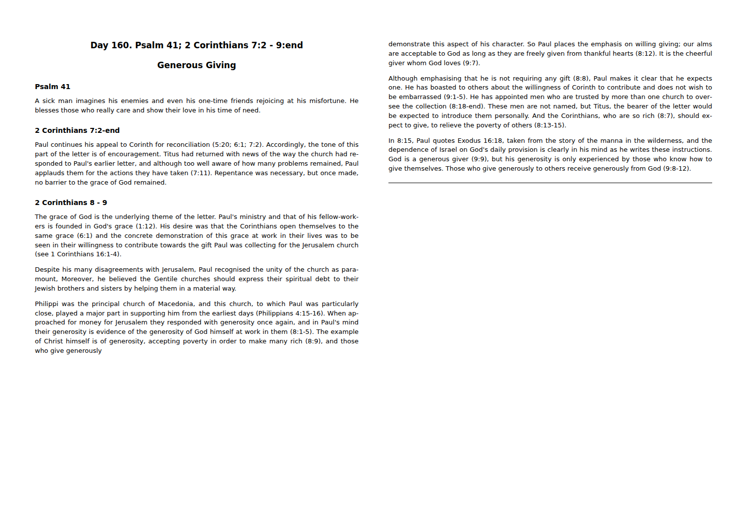Day 160. Psalm 41; 2 Corinthians 7:2 - 9:end Generous Giving
Psalm 41
A sick man imagines his enemies and even his one-time friends rejoicing at his misfortune. He blesses those who really care and show their love in his time of need.
2 Corinthians 7:2-end
Paul continues his appeal to Corinth for reconciliation (5:20; 6:1; 7:2). Accordingly, the tone of this part of the letter is of encouragement. Titus had returned with news of the way the church had responded to Paul's earlier letter, and although too well aware of how many problems remained, Paul applauds them for the actions they have taken (7:11). Repentance was necessary, but once made, no barrier to the grace of God remained.
2 Corinthians 8 - 9
The grace of God is the underlying theme of the letter. Paul's ministry and that of his fellow-workers is founded in God's grace (1:12). His desire was that the Corinthians open themselves to the same grace (6:1) and the concrete demonstration of this grace at work in their lives was to be seen in their willingness to contribute towards the gift Paul was collecting for the Jerusalem church (see 1 Corinthians 16:1-4).
Despite his many disagreements with Jerusalem, Paul recognised the unity of the church as paramount, Moreover, he believed the Gentile churches should express their spiritual debt to their Jewish brothers and sisters by helping them in a material way.
Philippi was the principal church of Macedonia, and this church, to which Paul was particularly close, played a major part in supporting him from the earliest days (Philippians 4:15-16). When approached for money for Jerusalem they responded with generosity once again, and in Paul's mind their generosity is evidence of the generosity of God himself at work in them (8:1-5). The example of Christ himself is of generosity, accepting poverty in order to make many rich (8:9), and those who give generously
demonstrate this aspect of his character. So Paul places the emphasis on willing giving; our alms are acceptable to God as long as they are freely given from thankful hearts (8:12). It is the cheerful giver whom God loves (9:7).
Although emphasising that he is not requiring any gift (8:8), Paul makes it clear that he expects one. He has boasted to others about the willingness of Corinth to contribute and does not wish to be embarrassed (9:1-5). He has appointed men who are trusted by more than one church to oversee the collection (8:18-end). These men are not named, but Titus, the bearer of the letter would be expected to introduce them personally. And the Corinthians, who are so rich (8:7), should expect to give, to relieve the poverty of others (8:13-15).
In 8:15, Paul quotes Exodus 16:18, taken from the story of the manna in the wilderness, and the dependence of Israel on God's daily provision is clearly in his mind as he writes these instructions. God is a generous giver (9:9), but his generosity is only experienced by those who know how to give themselves. Those who give generously to others receive generously from God (9:8-12).